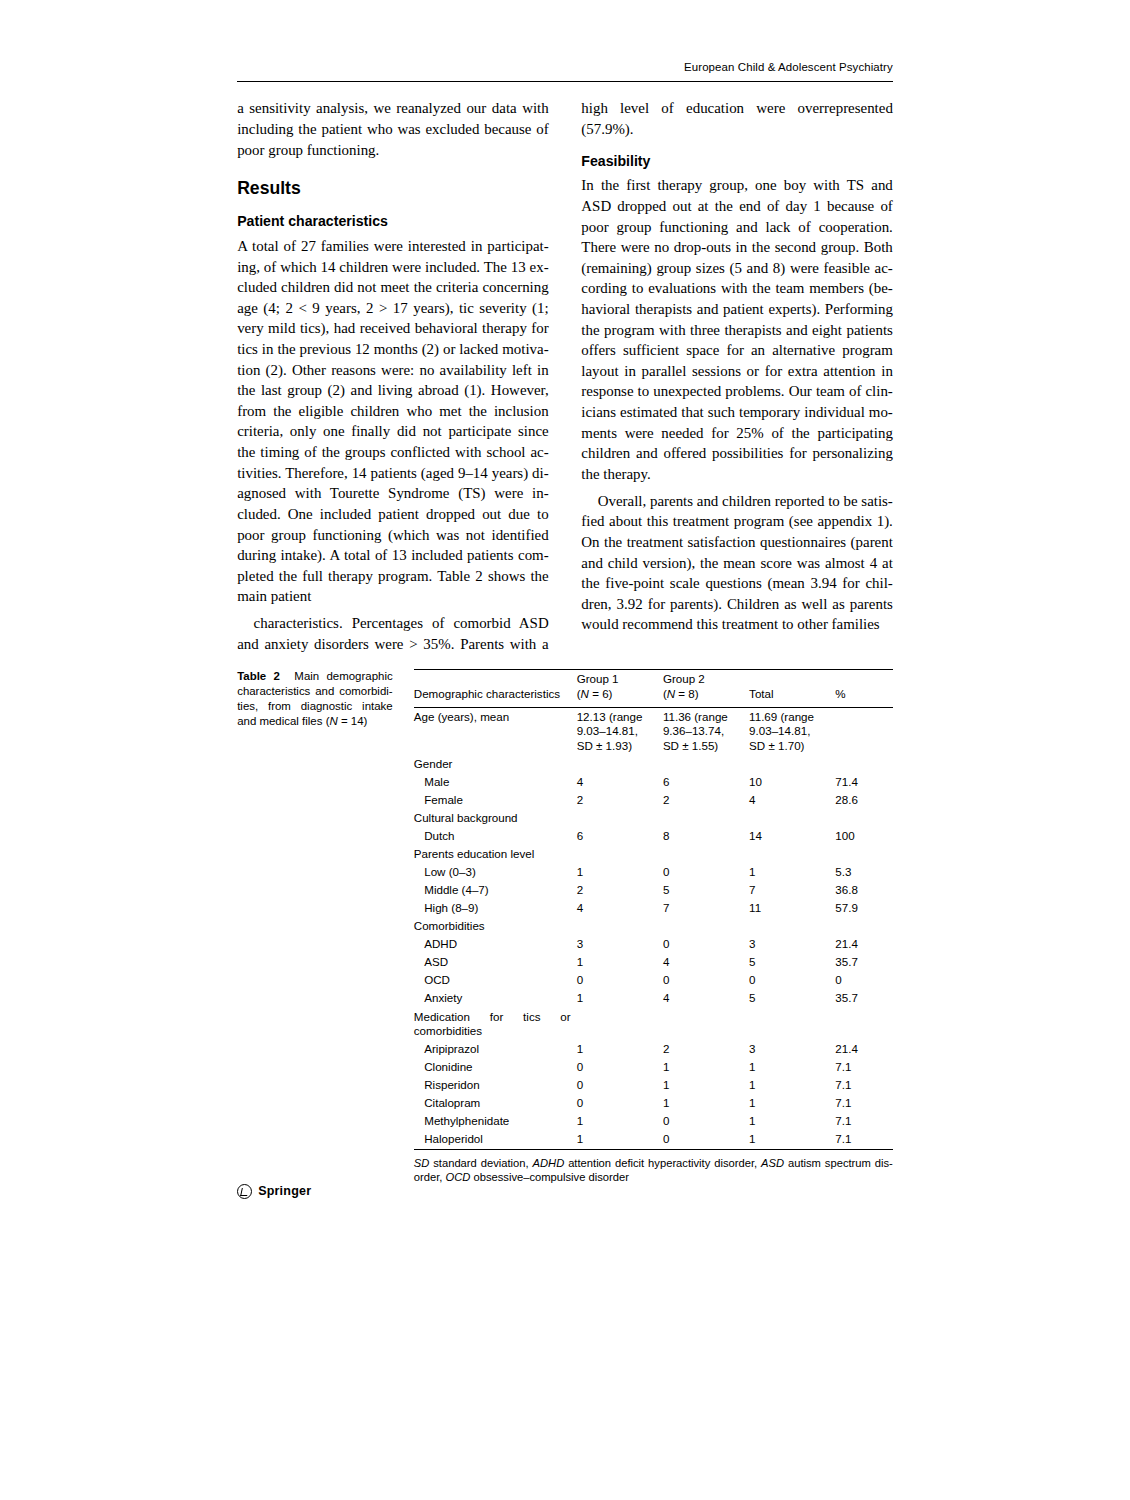European Child & Adolescent Psychiatry
a sensitivity analysis, we reanalyzed our data with including the patient who was excluded because of poor group functioning.
Results
Patient characteristics
A total of 27 families were interested in participating, of which 14 children were included. The 13 excluded children did not meet the criteria concerning age (4; 2 < 9 years, 2 > 17 years), tic severity (1; very mild tics), had received behavioral therapy for tics in the previous 12 months (2) or lacked motivation (2). Other reasons were: no availability left in the last group (2) and living abroad (1). However, from the eligible children who met the inclusion criteria, only one finally did not participate since the timing of the groups conflicted with school activities. Therefore, 14 patients (aged 9–14 years) diagnosed with Tourette Syndrome (TS) were included. One included patient dropped out due to poor group functioning (which was not identified during intake). A total of 13 included patients completed the full therapy program. Table 2 shows the main patient
characteristics. Percentages of comorbid ASD and anxiety disorders were > 35%. Parents with a high level of education were overrepresented (57.9%).
Feasibility
In the first therapy group, one boy with TS and ASD dropped out at the end of day 1 because of poor group functioning and lack of cooperation. There were no drop-outs in the second group. Both (remaining) group sizes (5 and 8) were feasible according to evaluations with the team members (behavioral therapists and patient experts). Performing the program with three therapists and eight patients offers sufficient space for an alternative program layout in parallel sessions or for extra attention in response to unexpected problems. Our team of clinicians estimated that such temporary individual moments were needed for 25% of the participating children and offered possibilities for personalizing the therapy.
Overall, parents and children reported to be satisfied about this treatment program (see appendix 1). On the treatment satisfaction questionnaires (parent and child version), the mean score was almost 4 at the five-point scale questions (mean 3.94 for children, 3.92 for parents). Children as well as parents would recommend this treatment to other families
Table 2 Main demographic characteristics and comorbidities, from diagnostic intake and medical files (N = 14)
| Demographic characteristics | Group 1 ( N = 6) | Group 2 ( N = 8) | Total | % |
| --- | --- | --- | --- | --- |
| Age (years), mean | 12.13 (range 9.03–14.81, SD ± 1.93) | 11.36 (range 9.36–13.74, SD ± 1.55) | 11.69 (range 9.03–14.81, SD ± 1.70) | |
| Gender | | | | |
| Male | 4 | 6 | 10 | 71.4 |
| Female | 2 | 2 | 4 | 28.6 |
| Cultural background | | | | |
| Dutch | 6 | 8 | 14 | 100 |
| Parents education level | | | | |
| Low (0–3) | 1 | 0 | 1 | 5.3 |
| Middle (4–7) | 2 | 5 | 7 | 36.8 |
| High (8–9) | 4 | 7 | 11 | 57.9 |
| Comorbidities | | | | |
| ADHD | 3 | 0 | 3 | 21.4 |
| ASD | 1 | 4 | 5 | 35.7 |
| OCD | 0 | 0 | 0 | 0 |
| Anxiety | 1 | 4 | 5 | 35.7 |
| Medication for tics or comorbidities | | | | |
| Aripiprazol | 1 | 2 | 3 | 21.4 |
| Clonidine | 0 | 1 | 1 | 7.1 |
| Risperidon | 0 | 1 | 1 | 7.1 |
| Citalopram | 0 | 1 | 1 | 7.1 |
| Methylphenidate | 1 | 0 | 1 | 7.1 |
| Haloperidol | 1 | 0 | 1 | 7.1 |
SD standard deviation, ADHD attention deficit hyperactivity disorder, ASD autism spectrum disorder, OCD obsessive–compulsive disorder
Springer